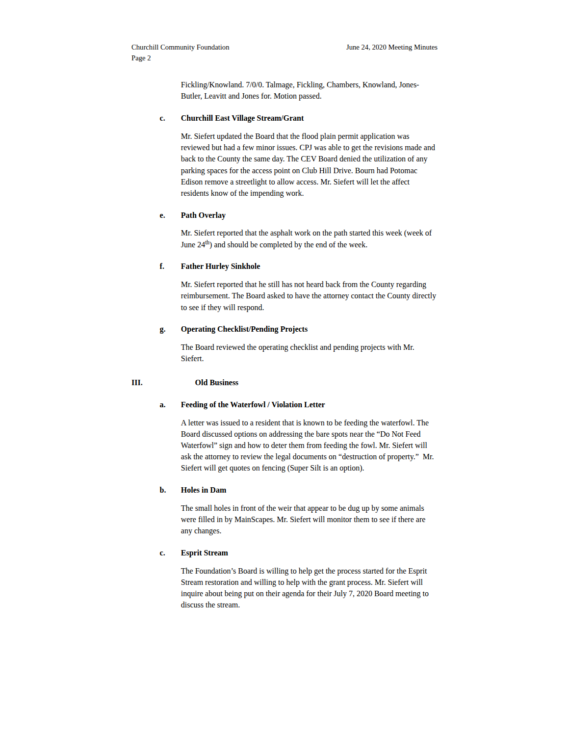Churchill Community Foundation
Page 2
June 24, 2020 Meeting Minutes
Fickling/Knowland. 7/0/0. Talmage, Fickling, Chambers, Knowland, Jones-Butler, Leavitt and Jones for. Motion passed.
c. Churchill East Village Stream/Grant
Mr. Siefert updated the Board that the flood plain permit application was reviewed but had a few minor issues. CPJ was able to get the revisions made and back to the County the same day. The CEV Board denied the utilization of any parking spaces for the access point on Club Hill Drive. Bourn had Potomac Edison remove a streetlight to allow access. Mr. Siefert will let the affect residents know of the impending work.
e. Path Overlay
Mr. Siefert reported that the asphalt work on the path started this week (week of June 24th) and should be completed by the end of the week.
f. Father Hurley Sinkhole
Mr. Siefert reported that he still has not heard back from the County regarding reimbursement. The Board asked to have the attorney contact the County directly to see if they will respond.
g. Operating Checklist/Pending Projects
The Board reviewed the operating checklist and pending projects with Mr. Siefert.
III. Old Business
a. Feeding of the Waterfowl / Violation Letter
A letter was issued to a resident that is known to be feeding the waterfowl. The Board discussed options on addressing the bare spots near the “Do Not Feed Waterfowl” sign and how to deter them from feeding the fowl. Mr. Siefert will ask the attorney to review the legal documents on “destruction of property.” Mr. Siefert will get quotes on fencing (Super Silt is an option).
b. Holes in Dam
The small holes in front of the weir that appear to be dug up by some animals were filled in by MainScapes. Mr. Siefert will monitor them to see if there are any changes.
c. Esprit Stream
The Foundation’s Board is willing to help get the process started for the Esprit Stream restoration and willing to help with the grant process. Mr. Siefert will inquire about being put on their agenda for their July 7, 2020 Board meeting to discuss the stream.